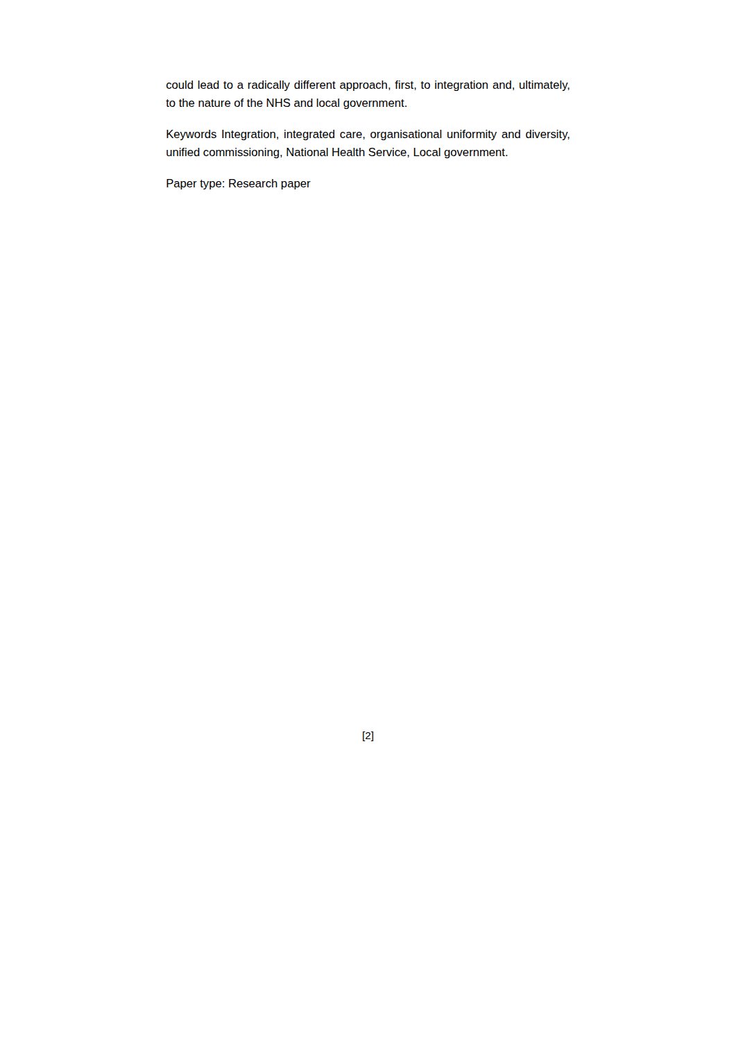could lead to a radically different approach, first, to integration and, ultimately, to the nature of the NHS and local government.
Keywords Integration, integrated care, organisational uniformity and diversity, unified commissioning, National Health Service, Local government.
Paper type: Research paper
[2]